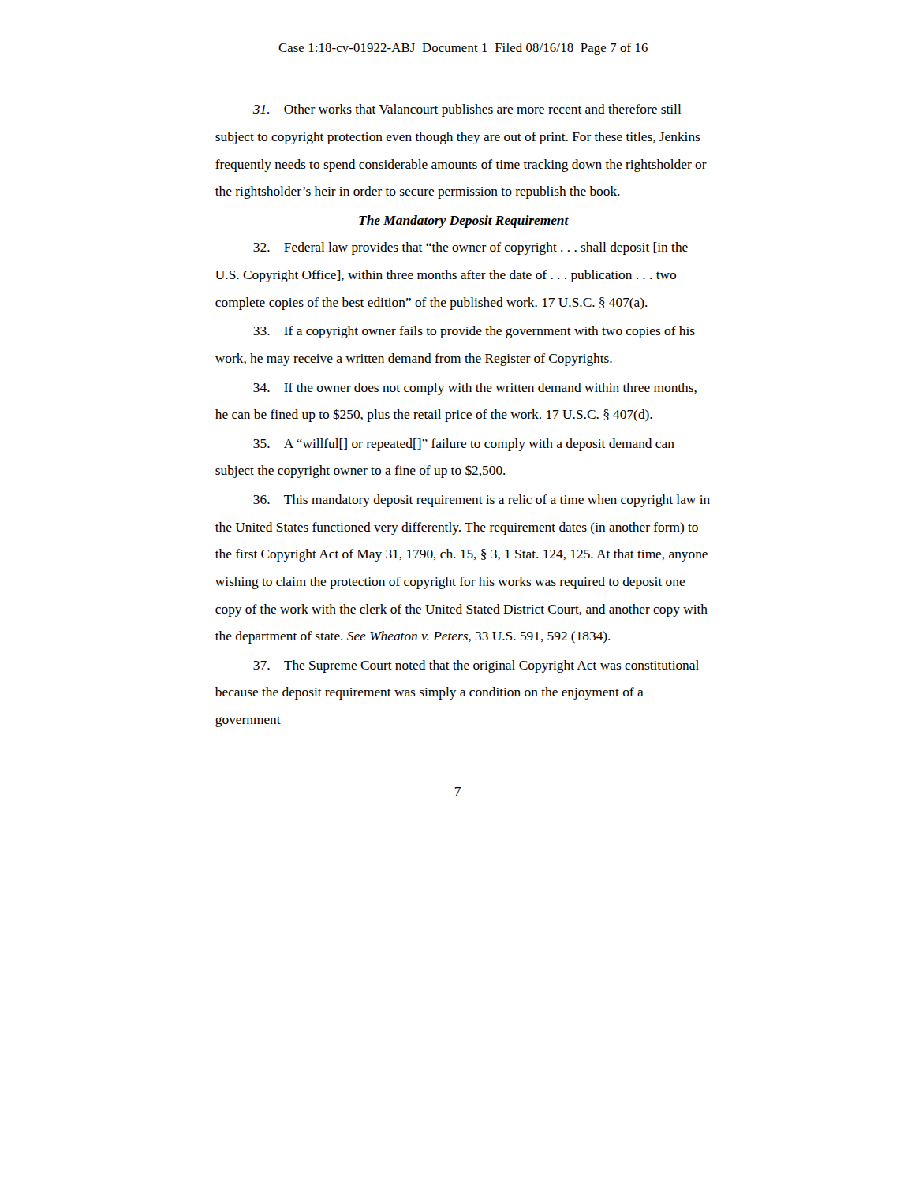Case 1:18-cv-01922-ABJ Document 1 Filed 08/16/18 Page 7 of 16
31. Other works that Valancourt publishes are more recent and therefore still subject to copyright protection even though they are out of print. For these titles, Jenkins frequently needs to spend considerable amounts of time tracking down the rightsholder or the rightsholder’s heir in order to secure permission to republish the book.
The Mandatory Deposit Requirement
32. Federal law provides that “the owner of copyright . . . shall deposit [in the U.S. Copyright Office], within three months after the date of . . . publication . . . two complete copies of the best edition” of the published work. 17 U.S.C. § 407(a).
33. If a copyright owner fails to provide the government with two copies of his work, he may receive a written demand from the Register of Copyrights.
34. If the owner does not comply with the written demand within three months, he can be fined up to $250, plus the retail price of the work. 17 U.S.C. § 407(d).
35. A “willful[] or repeated[]” failure to comply with a deposit demand can subject the copyright owner to a fine of up to $2,500.
36. This mandatory deposit requirement is a relic of a time when copyright law in the United States functioned very differently. The requirement dates (in another form) to the first Copyright Act of May 31, 1790, ch. 15, § 3, 1 Stat. 124, 125. At that time, anyone wishing to claim the protection of copyright for his works was required to deposit one copy of the work with the clerk of the United Stated District Court, and another copy with the department of state. See Wheaton v. Peters, 33 U.S. 591, 592 (1834).
37. The Supreme Court noted that the original Copyright Act was constitutional because the deposit requirement was simply a condition on the enjoyment of a government
7